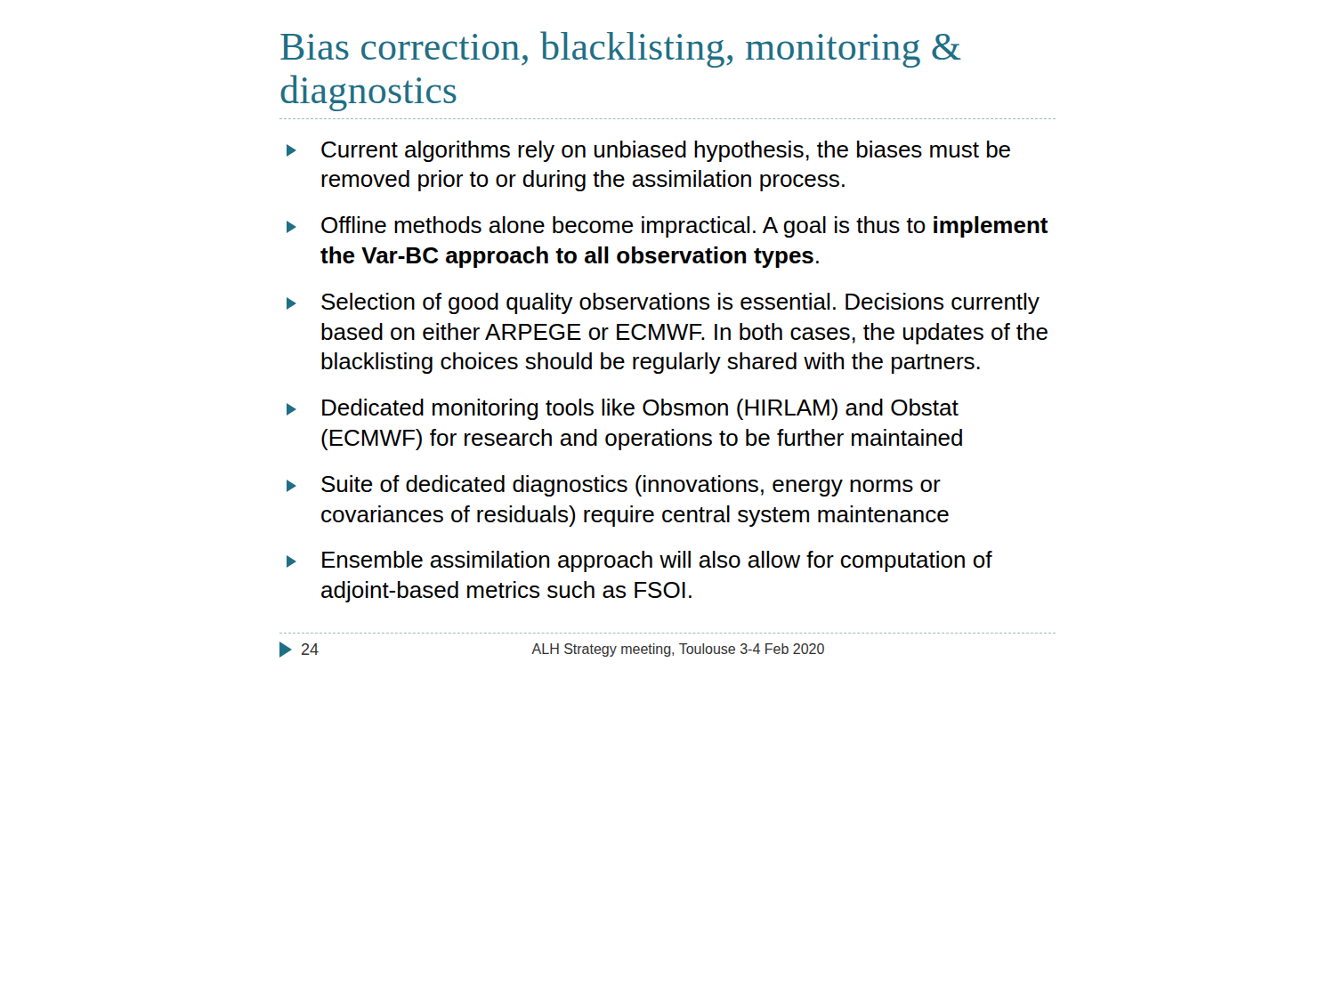Bias correction, blacklisting, monitoring & diagnostics
Current algorithms rely on unbiased hypothesis, the biases must be removed prior to or during the assimilation process.
Offline methods alone become impractical. A goal is thus to implement the Var-BC approach to all observation types.
Selection of good quality observations is essential. Decisions currently based on either ARPEGE or ECMWF. In both cases, the updates of the blacklisting choices should be regularly shared with the partners.
Dedicated monitoring tools like Obsmon (HIRLAM) and Obstat (ECMWF) for research and operations to be further maintained
Suite of dedicated diagnostics (innovations, energy norms or covariances of residuals) require central system maintenance
Ensemble assimilation approach will also allow for computation of adjoint-based metrics such as FSOI.
24 ALH Strategy meeting, Toulouse 3-4 Feb 2020